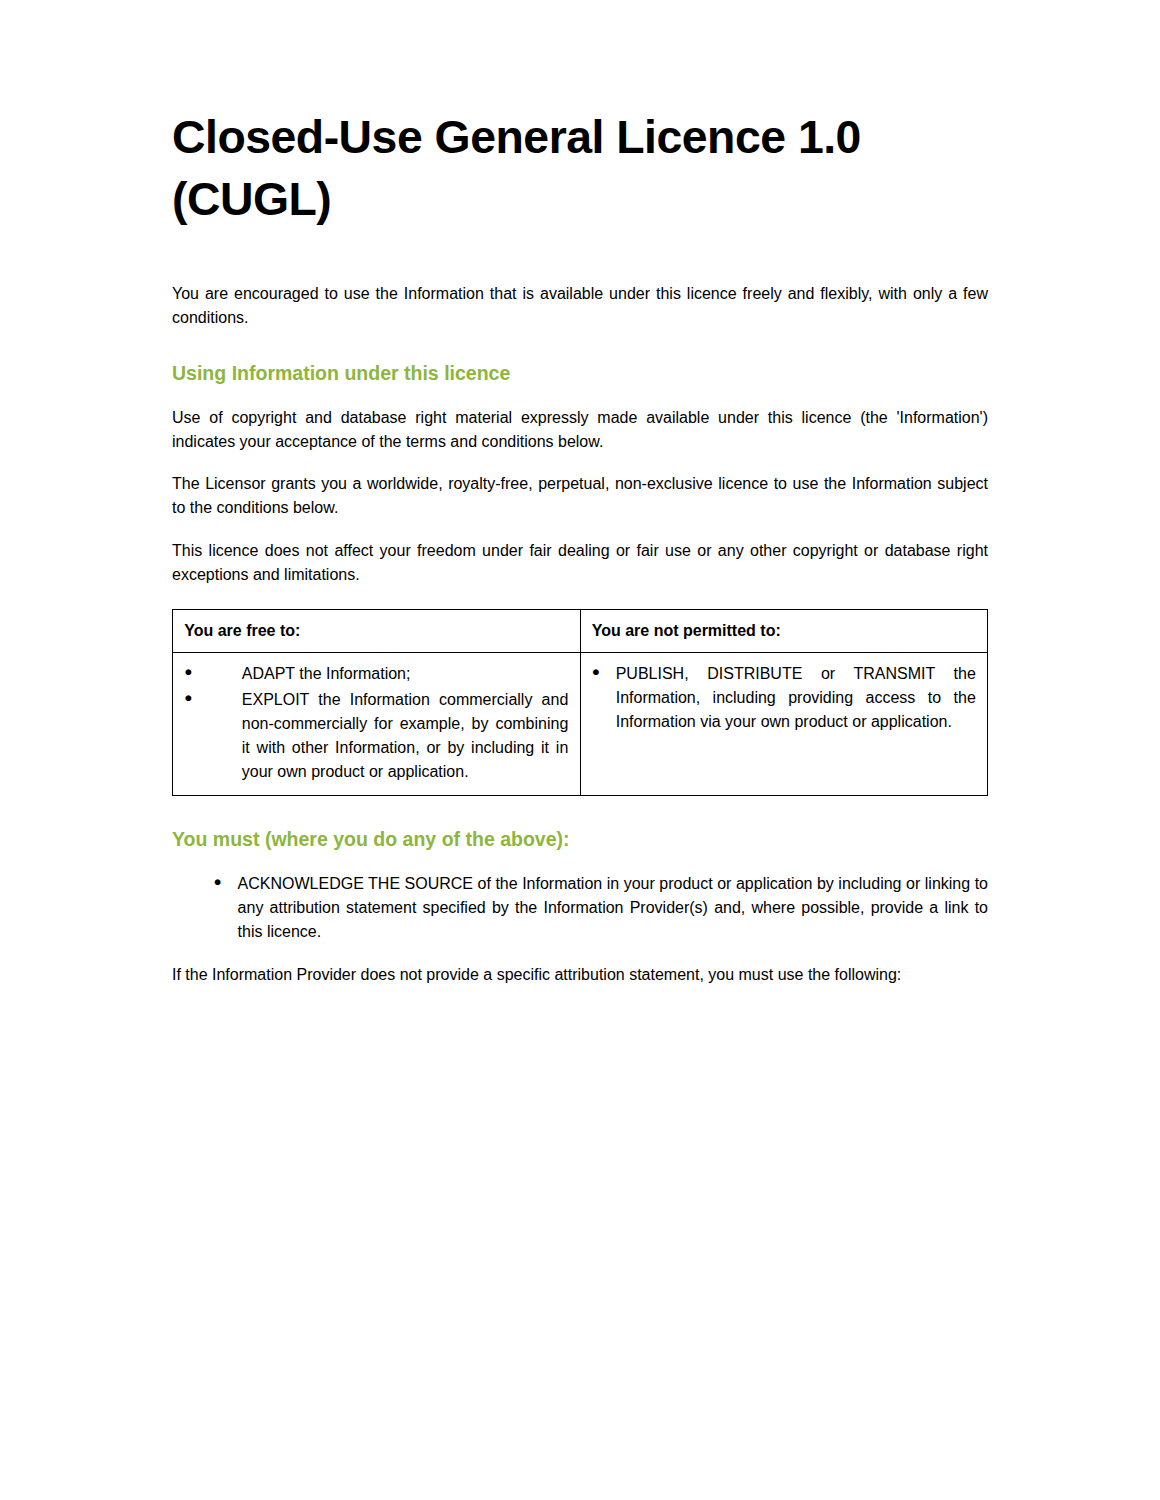Closed-Use General Licence 1.0 (CUGL)
You are encouraged to use the Information that is available under this licence freely and flexibly, with only a few conditions.
Using Information under this licence
Use of copyright and database right material expressly made available under this licence (the 'Information') indicates your acceptance of the terms and conditions below.
The Licensor grants you a worldwide, royalty-free, perpetual, non-exclusive licence to use the Information subject to the conditions below.
This licence does not affect your freedom under fair dealing or fair use or any other copyright or database right exceptions and limitations.
| You are free to: | You are not permitted to: |
| --- | --- |
| ADAPT the Information; EXPLOIT the Information commercially and non-commercially for example, by combining it with other Information, or by including it in your own product or application. | PUBLISH, DISTRIBUTE or TRANSMIT the Information, including providing access to the Information via your own product or application. |
You must (where you do any of the above):
ACKNOWLEDGE THE SOURCE of the Information in your product or application by including or linking to any attribution statement specified by the Information Provider(s) and, where possible, provide a link to this licence.
If the Information Provider does not provide a specific attribution statement, you must use the following: